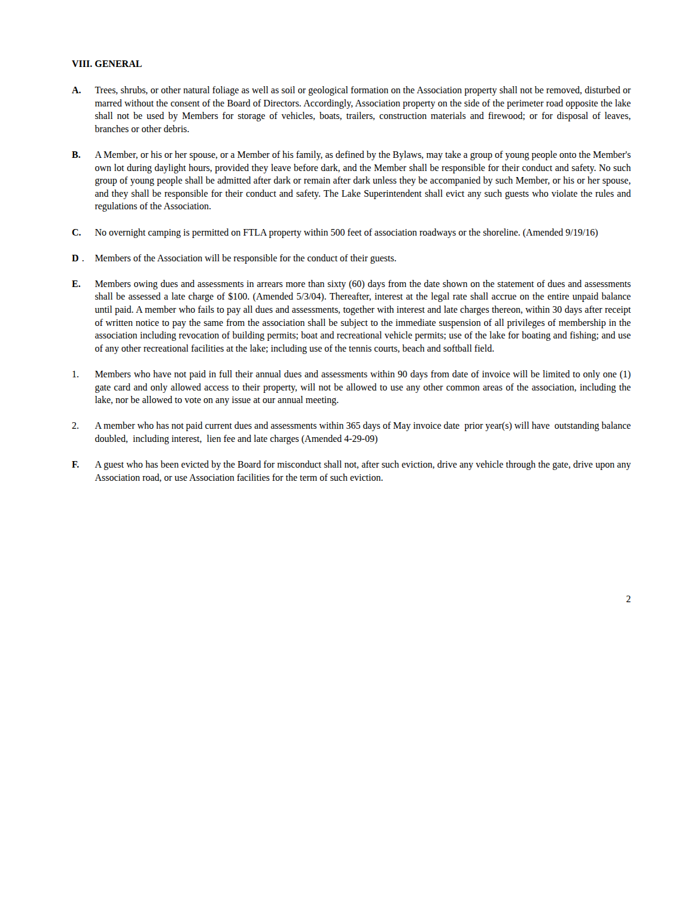VIII. GENERAL
A. Trees, shrubs, or other natural foliage as well as soil or geological formation on the Association property shall not be removed, disturbed or marred without the consent of the Board of Directors. Accordingly, Association property on the side of the perimeter road opposite the lake shall not be used by Members for storage of vehicles, boats, trailers, construction materials and firewood; or for disposal of leaves, branches or other debris.
B. A Member, or his or her spouse, or a Member of his family, as defined by the Bylaws, may take a group of young people onto the Member's own lot during daylight hours, provided they leave before dark, and the Member shall be responsible for their conduct and safety. No such group of young people shall be admitted after dark or remain after dark unless they be accompanied by such Member, or his or her spouse, and they shall be responsible for their conduct and safety. The Lake Superintendent shall evict any such guests who violate the rules and regulations of the Association.
C. No overnight camping is permitted on FTLA property within 500 feet of association roadways or the shoreline. (Amended 9/19/16)
D. Members of the Association will be responsible for the conduct of their guests.
E. Members owing dues and assessments in arrears more than sixty (60) days from the date shown on the statement of dues and assessments shall be assessed a late charge of $100. (Amended 5/3/04). Thereafter, interest at the legal rate shall accrue on the entire unpaid balance until paid. A member who fails to pay all dues and assessments, together with interest and late charges thereon, within 30 days after receipt of written notice to pay the same from the association shall be subject to the immediate suspension of all privileges of membership in the association including revocation of building permits; boat and recreational vehicle permits; use of the lake for boating and fishing; and use of any other recreational facilities at the lake; including use of the tennis courts, beach and softball field.
1. Members who have not paid in full their annual dues and assessments within 90 days from date of invoice will be limited to only one (1) gate card and only allowed access to their property, will not be allowed to use any other common areas of the association, including the lake, nor be allowed to vote on any issue at our annual meeting.
2. A member who has not paid current dues and assessments within 365 days of May invoice date prior year(s) will have outstanding balance doubled, including interest, lien fee and late charges (Amended 4-29-09)
F. A guest who has been evicted by the Board for misconduct shall not, after such eviction, drive any vehicle through the gate, drive upon any Association road, or use Association facilities for the term of such eviction.
2